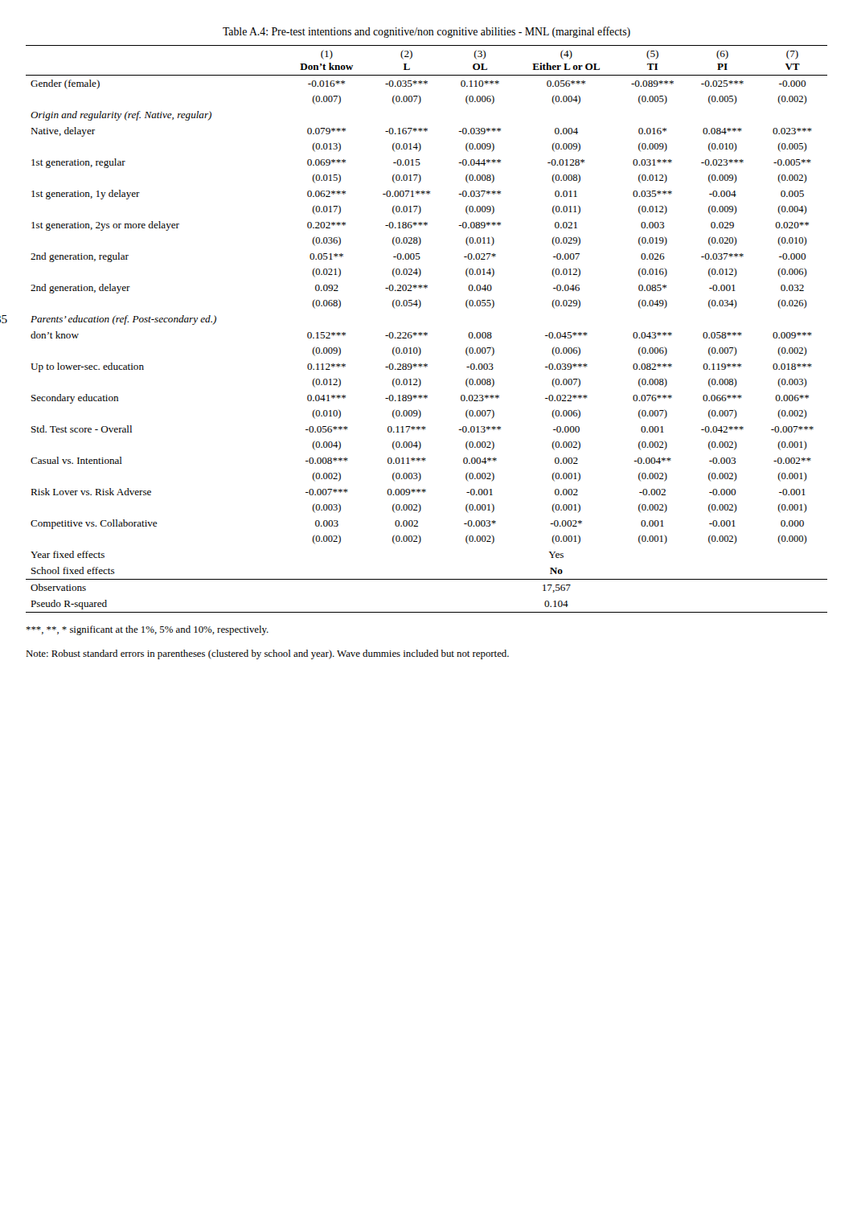35
Table A.4: Pre-test intentions and cognitive/non cognitive abilities - MNL (marginal effects)
| | (1) Don’t know | (2) L | (3) OL | (4) Either L or OL | (5) TI | (6) PI | (7) VT |
| --- | --- | --- | --- | --- | --- | --- | --- |
| Gender (female) | -0.016** | -0.035*** | 0.110*** | 0.056*** | -0.089*** | -0.025*** | -0.000 |
| | (0.007) | (0.007) | (0.006) | (0.004) | (0.005) | (0.005) | (0.002) |
| Origin and regularity (ref. Native, regular) | |
| Native, delayer | 0.079*** | -0.167*** | -0.039*** | 0.004 | 0.016* | 0.084*** | 0.023*** |
| | (0.013) | (0.014) | (0.009) | (0.009) | (0.009) | (0.010) | (0.005) |
| 1st generation, regular | 0.069*** | -0.015 | -0.044*** | -0.0128* | 0.031*** | -0.023*** | -0.005** |
| | (0.015) | (0.017) | (0.008) | (0.008) | (0.012) | (0.009) | (0.002) |
| 1st generation, 1y delayer | 0.062*** | -0.0071*** | -0.037*** | 0.011 | 0.035*** | -0.004 | 0.005 |
| | (0.017) | (0.017) | (0.009) | (0.011) | (0.012) | (0.009) | (0.004) |
| 1st generation, 2ys or more delayer | 0.202*** | -0.186*** | -0.089*** | 0.021 | 0.003 | 0.029 | 0.020** |
| | (0.036) | (0.028) | (0.011) | (0.029) | (0.019) | (0.020) | (0.010) |
| 2nd generation, regular | 0.051** | -0.005 | -0.027* | -0.007 | 0.026 | -0.037*** | -0.000 |
| | (0.021) | (0.024) | (0.014) | (0.012) | (0.016) | (0.012) | (0.006) |
| 2nd generation, delayer | 0.092 | -0.202*** | 0.040 | -0.046 | 0.085* | -0.001 | 0.032 |
| | (0.068) | (0.054) | (0.055) | (0.029) | (0.049) | (0.034) | (0.026) |
| Parents’ education (ref. Post-secondary ed.) | |
| don’t know | 0.152*** | -0.226*** | 0.008 | -0.045*** | 0.043*** | 0.058*** | 0.009*** |
| | (0.009) | (0.010) | (0.007) | (0.006) | (0.006) | (0.007) | (0.002) |
| Up to lower-sec. education | 0.112*** | -0.289*** | -0.003 | -0.039*** | 0.082*** | 0.119*** | 0.018*** |
| | (0.012) | (0.012) | (0.008) | (0.007) | (0.008) | (0.008) | (0.003) |
| Secondary education | 0.041*** | -0.189*** | 0.023*** | -0.022*** | 0.076*** | 0.066*** | 0.006** |
| | (0.010) | (0.009) | (0.007) | (0.006) | (0.007) | (0.007) | (0.002) |
| Std. Test score - Overall | -0.056*** | 0.117*** | -0.013*** | -0.000 | 0.001 | -0.042*** | -0.007*** |
| | (0.004) | (0.004) | (0.002) | (0.002) | (0.002) | (0.002) | (0.001) |
| Casual vs. Intentional | -0.008*** | 0.011*** | 0.004** | 0.002 | -0.004** | -0.003 | -0.002** |
| | (0.002) | (0.003) | (0.002) | (0.001) | (0.002) | (0.002) | (0.001) |
| Risk Lover vs. Risk Adverse | -0.007*** | 0.009*** | -0.001 | 0.002 | -0.002 | -0.000 | -0.001 |
| | (0.003) | (0.002) | (0.001) | (0.001) | (0.002) | (0.002) | (0.001) |
| Competitive vs. Collaborative | 0.003 | 0.002 | -0.003* | -0.002* | 0.001 | -0.001 | 0.000 |
| | (0.002) | (0.002) | (0.002) | (0.001) | (0.001) | (0.002) | (0.000) |
| Year fixed effects | Yes |
| School fixed effects | No |
| Observations | 17,567 |
| Pseudo R-squared | 0.104 |
***, **, * significant at the 1%, 5% and 10%, respectively.
Note: Robust standard errors in parentheses (clustered by school and year). Wave dummies included but not reported.